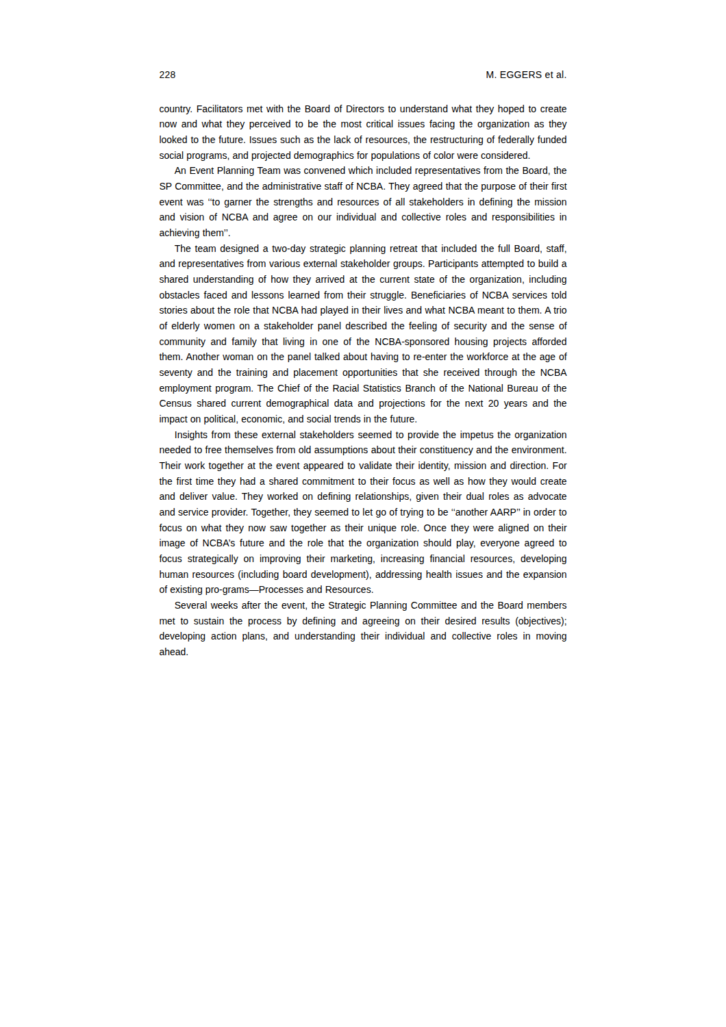228 M. EGGERS et al.
country. Facilitators met with the Board of Directors to understand what they hoped to create now and what they perceived to be the most critical issues facing the organization as they looked to the future. Issues such as the lack of resources, the restructuring of federally funded social programs, and projected demographics for populations of color were considered.
An Event Planning Team was convened which included representatives from the Board, the SP Committee, and the administrative staff of NCBA. They agreed that the purpose of their first event was ‘‘to garner the strengths and resources of all stakeholders in defining the mission and vision of NCBA and agree on our individual and collective roles and responsibilities in achieving them’’.
The team designed a two-day strategic planning retreat that included the full Board, staff, and representatives from various external stakeholder groups. Participants attempted to build a shared understanding of how they arrived at the current state of the organization, including obstacles faced and lessons learned from their struggle. Beneficiaries of NCBA services told stories about the role that NCBA had played in their lives and what NCBA meant to them. A trio of elderly women on a stakeholder panel described the feeling of security and the sense of community and family that living in one of the NCBA-sponsored housing projects afforded them. Another woman on the panel talked about having to re-enter the workforce at the age of seventy and the training and placement opportunities that she received through the NCBA employment program. The Chief of the Racial Statistics Branch of the National Bureau of the Census shared current demographical data and projections for the next 20 years and the impact on political, economic, and social trends in the future.
Insights from these external stakeholders seemed to provide the impetus the organization needed to free themselves from old assumptions about their constituency and the environment. Their work together at the event appeared to validate their identity, mission and direction. For the first time they had a shared commitment to their focus as well as how they would create and deliver value. They worked on defining relationships, given their dual roles as advocate and service provider. Together, they seemed to let go of trying to be ‘‘another AARP’’ in order to focus on what they now saw together as their unique role. Once they were aligned on their image of NCBA’s future and the role that the organization should play, everyone agreed to focus strategically on improving their marketing, increasing financial resources, developing human resources (including board development), addressing health issues and the expansion of existing pro-grams—Processes and Resources.
Several weeks after the event, the Strategic Planning Committee and the Board members met to sustain the process by defining and agreeing on their desired results (objectives); developing action plans, and understanding their individual and collective roles in moving ahead.